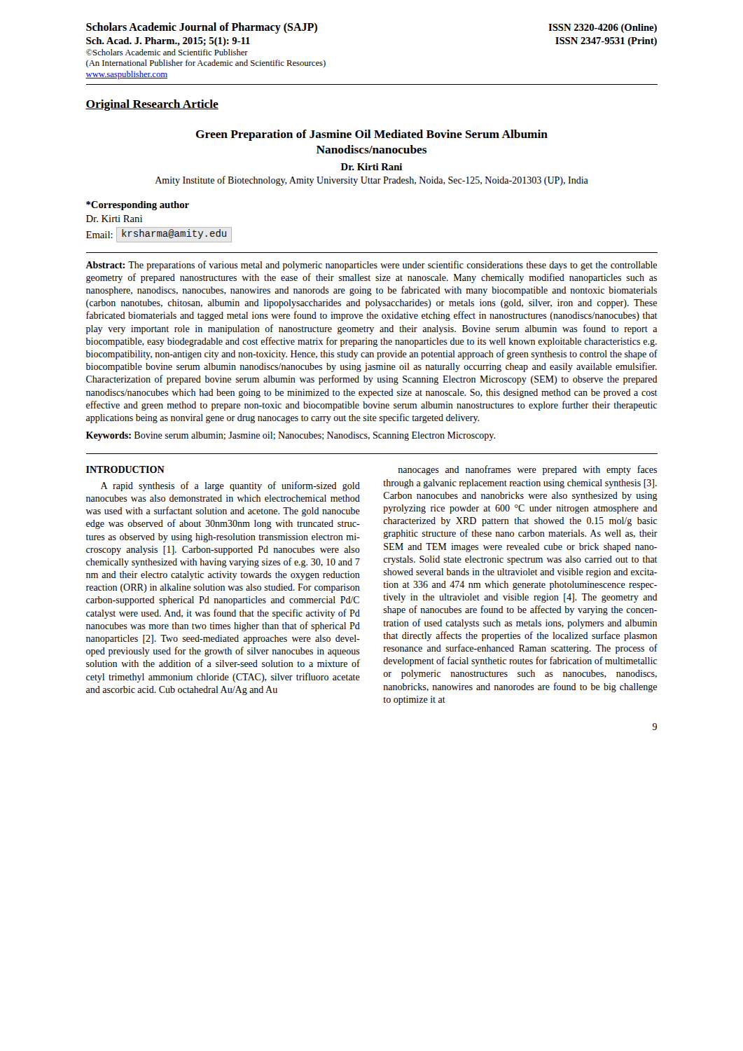Scholars Academic Journal of Pharmacy (SAJP)
ISSN 2320-4206 (Online)
Sch. Acad. J. Pharm., 2015; 5(1): 9-11
ISSN 2347-9531 (Print)
©Scholars Academic and Scientific Publisher
(An International Publisher for Academic and Scientific Resources)
www.saspublisher.com
Original Research Article
Green Preparation of Jasmine Oil Mediated Bovine Serum Albumin
Nanodiscs/nanocubes
Dr. Kirti Rani
Amity Institute of Biotechnology, Amity University Uttar Pradesh, Noida, Sec-125, Noida-201303 (UP), India
*Corresponding author
Dr. Kirti Rani
Email: krsharma@amity.edu
Abstract: The preparations of various metal and polymeric nanoparticles were under scientific considerations these days to get the controllable geometry of prepared nanostructures with the ease of their smallest size at nanoscale. Many chemically modified nanoparticles such as nanosphere, nanodiscs, nanocubes, nanowires and nanorods are going to be fabricated with many biocompatible and nontoxic biomaterials (carbon nanotubes, chitosan, albumin and lipopolysaccharides and polysaccharides) or metals ions (gold, silver, iron and copper). These fabricated biomaterials and tagged metal ions were found to improve the oxidative etching effect in nanostructures (nanodiscs/nanocubes) that play very important role in manipulation of nanostructure geometry and their analysis. Bovine serum albumin was found to report a biocompatible, easy biodegradable and cost effective matrix for preparing the nanoparticles due to its well known exploitable characteristics e.g. biocompatibility, non-antigen city and non-toxicity. Hence, this study can provide an potential approach of green synthesis to control the shape of biocompatible bovine serum albumin nanodiscs/nanocubes by using jasmine oil as naturally occurring cheap and easily available emulsifier. Characterization of prepared bovine serum albumin was performed by using Scanning Electron Microscopy (SEM) to observe the prepared nanodiscs/nanocubes which had been going to be minimized to the expected size at nanoscale. So, this designed method can be proved a cost effective and green method to prepare non-toxic and biocompatible bovine serum albumin nanostructures to explore further their therapeutic applications being as nonviral gene or drug nanocages to carry out the site specific targeted delivery.
Keywords: Bovine serum albumin; Jasmine oil; Nanocubes; Nanodiscs, Scanning Electron Microscopy.
INTRODUCTION
A rapid synthesis of a large quantity of uniform-sized gold nanocubes was also demonstrated in which electrochemical method was used with a surfactant solution and acetone. The gold nanocube edge was observed of about 30nm30nm long with truncated structures as observed by using high-resolution transmission electron microscopy analysis [1]. Carbon-supported Pd nanocubes were also chemically synthesized with having varying sizes of e.g. 30, 10 and 7 nm and their electro catalytic activity towards the oxygen reduction reaction (ORR) in alkaline solution was also studied. For comparison carbon-supported spherical Pd nanoparticles and commercial Pd/C catalyst were used. And, it was found that the specific activity of Pd nanocubes was more than two times higher than that of spherical Pd nanoparticles [2]. Two seed-mediated approaches were also developed previously used for the growth of silver nanocubes in aqueous solution with the addition of a silver-seed solution to a mixture of cetyl trimethyl ammonium chloride (CTAC), silver trifluoro acetate and ascorbic acid. Cub octahedral Au/Ag and Au
nanocages and nanoframes were prepared with empty faces through a galvanic replacement reaction using chemical synthesis [3]. Carbon nanocubes and nanobricks were also synthesized by using pyrolyzing rice powder at 600 °C under nitrogen atmosphere and characterized by XRD pattern that showed the 0.15 mol/g basic graphitic structure of these nano carbon materials. As well as, their SEM and TEM images were revealed cube or brick shaped nano-crystals. Solid state electronic spectrum was also carried out to that showed several bands in the ultraviolet and visible region and excitation at 336 and 474 nm which generate photoluminescence respectively in the ultraviolet and visible region [4]. The geometry and shape of nanocubes are found to be affected by varying the concentration of used catalysts such as metals ions, polymers and albumin that directly affects the properties of the localized surface plasmon resonance and surface-enhanced Raman scattering. The process of development of facial synthetic routes for fabrication of multimetallic or polymeric nanostructures such as nanocubes, nanodiscs, nanobricks, nanowires and nanorodes are found to be big challenge to optimize it at
9